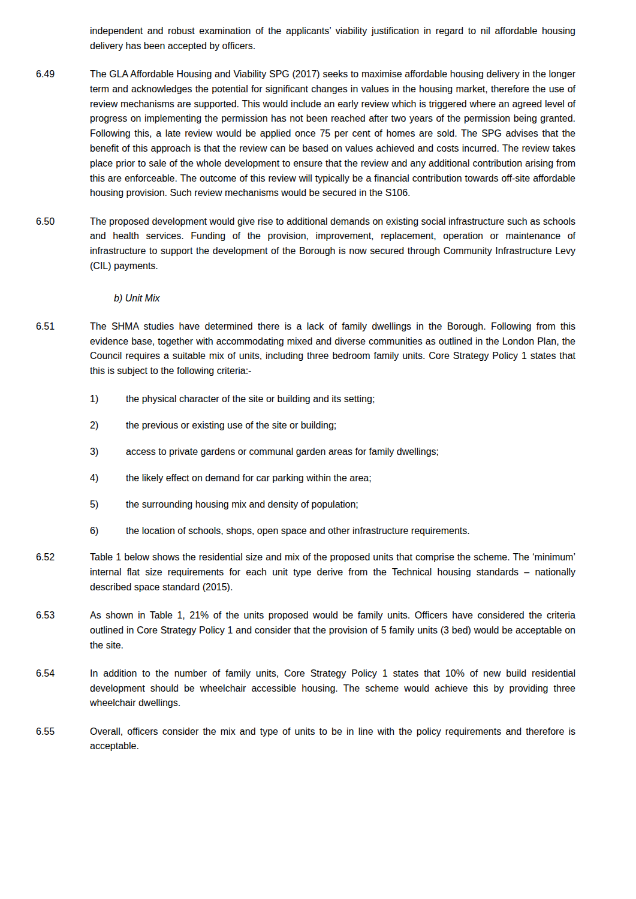independent and robust examination of the applicants’ viability justification in regard to nil affordable housing delivery has been accepted by officers.
6.49
The GLA Affordable Housing and Viability SPG (2017) seeks to maximise affordable housing delivery in the longer term and acknowledges the potential for significant changes in values in the housing market, therefore the use of review mechanisms are supported. This would include an early review which is triggered where an agreed level of progress on implementing the permission has not been reached after two years of the permission being granted. Following this, a late review would be applied once 75 per cent of homes are sold. The SPG advises that the benefit of this approach is that the review can be based on values achieved and costs incurred. The review takes place prior to sale of the whole development to ensure that the review and any additional contribution arising from this are enforceable. The outcome of this review will typically be a financial contribution towards off-site affordable housing provision. Such review mechanisms would be secured in the S106.
6.50
The proposed development would give rise to additional demands on existing social infrastructure such as schools and health services. Funding of the provision, improvement, replacement, operation or maintenance of infrastructure to support the development of the Borough is now secured through Community Infrastructure Levy (CIL) payments.
b) Unit Mix
6.51
The SHMA studies have determined there is a lack of family dwellings in the Borough. Following from this evidence base, together with accommodating mixed and diverse communities as outlined in the London Plan, the Council requires a suitable mix of units, including three bedroom family units. Core Strategy Policy 1 states that this is subject to the following criteria:-
the physical character of the site or building and its setting;
the previous or existing use of the site or building;
access to private gardens or communal garden areas for family dwellings;
the likely effect on demand for car parking within the area;
the surrounding housing mix and density of population;
the location of schools, shops, open space and other infrastructure requirements.
6.52
Table 1 below shows the residential size and mix of the proposed units that comprise the scheme. The ‘minimum’ internal flat size requirements for each unit type derive from the Technical housing standards – nationally described space standard (2015).
6.53
As shown in Table 1, 21% of the units proposed would be family units. Officers have considered the criteria outlined in Core Strategy Policy 1 and consider that the provision of 5 family units (3 bed) would be acceptable on the site.
6.54
In addition to the number of family units, Core Strategy Policy 1 states that 10% of new build residential development should be wheelchair accessible housing. The scheme would achieve this by providing three wheelchair dwellings.
6.55
Overall, officers consider the mix and type of units to be in line with the policy requirements and therefore is acceptable.